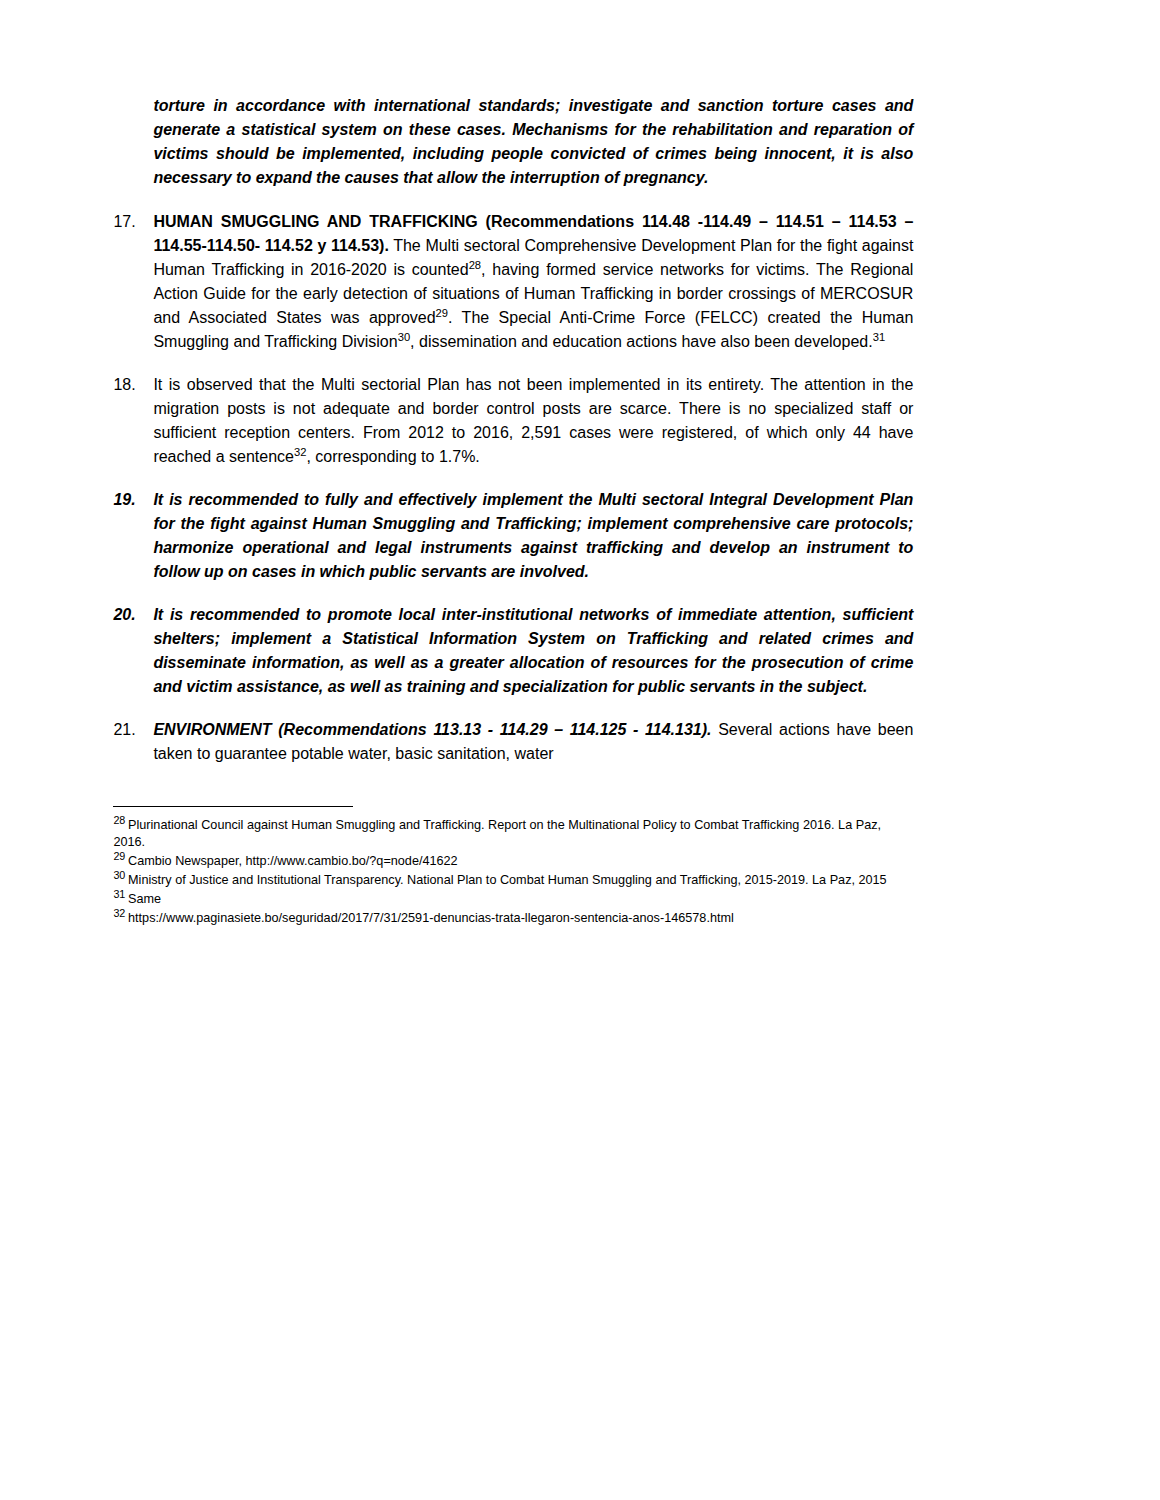torture in accordance with international standards; investigate and sanction torture cases and generate a statistical system on these cases. Mechanisms for the rehabilitation and reparation of victims should be implemented, including people convicted of crimes being innocent, it is also necessary to expand the causes that allow the interruption of pregnancy.
HUMAN SMUGGLING AND TRAFFICKING (Recommendations 114.48 -114.49 – 114.51 – 114.53 – 114.55-114.50- 114.52 y 114.53). The Multi sectoral Comprehensive Development Plan for the fight against Human Trafficking in 2016-2020 is counted28, having formed service networks for victims. The Regional Action Guide for the early detection of situations of Human Trafficking in border crossings of MERCOSUR and Associated States was approved29. The Special Anti-Crime Force (FELCC) created the Human Smuggling and Trafficking Division30, dissemination and education actions have also been developed.31
It is observed that the Multi sectorial Plan has not been implemented in its entirety. The attention in the migration posts is not adequate and border control posts are scarce. There is no specialized staff or sufficient reception centers. From 2012 to 2016, 2,591 cases were registered, of which only 44 have reached a sentence32, corresponding to 1.7%.
It is recommended to fully and effectively implement the Multi sectoral Integral Development Plan for the fight against Human Smuggling and Trafficking; implement comprehensive care protocols; harmonize operational and legal instruments against trafficking and develop an instrument to follow up on cases in which public servants are involved.
It is recommended to promote local inter-institutional networks of immediate attention, sufficient shelters; implement a Statistical Information System on Trafficking and related crimes and disseminate information, as well as a greater allocation of resources for the prosecution of crime and victim assistance, as well as training and specialization for public servants in the subject.
ENVIRONMENT (Recommendations 113.13 - 114.29 – 114.125 - 114.131). Several actions have been taken to guarantee potable water, basic sanitation, water
28Plurinational Council against Human Smuggling and Trafficking. Report on the Multinational Policy to Combat Trafficking 2016. La Paz, 2016.
29Cambio Newspaper, http://www.cambio.bo/?q=node/41622
30Ministry of Justice and Institutional Transparency. National Plan to Combat Human Smuggling and Trafficking, 2015-2019. La Paz, 2015
31Same
32https://www.paginasiete.bo/seguridad/2017/7/31/2591-denuncias-trata-llegaron-sentencia-anos-146578.html